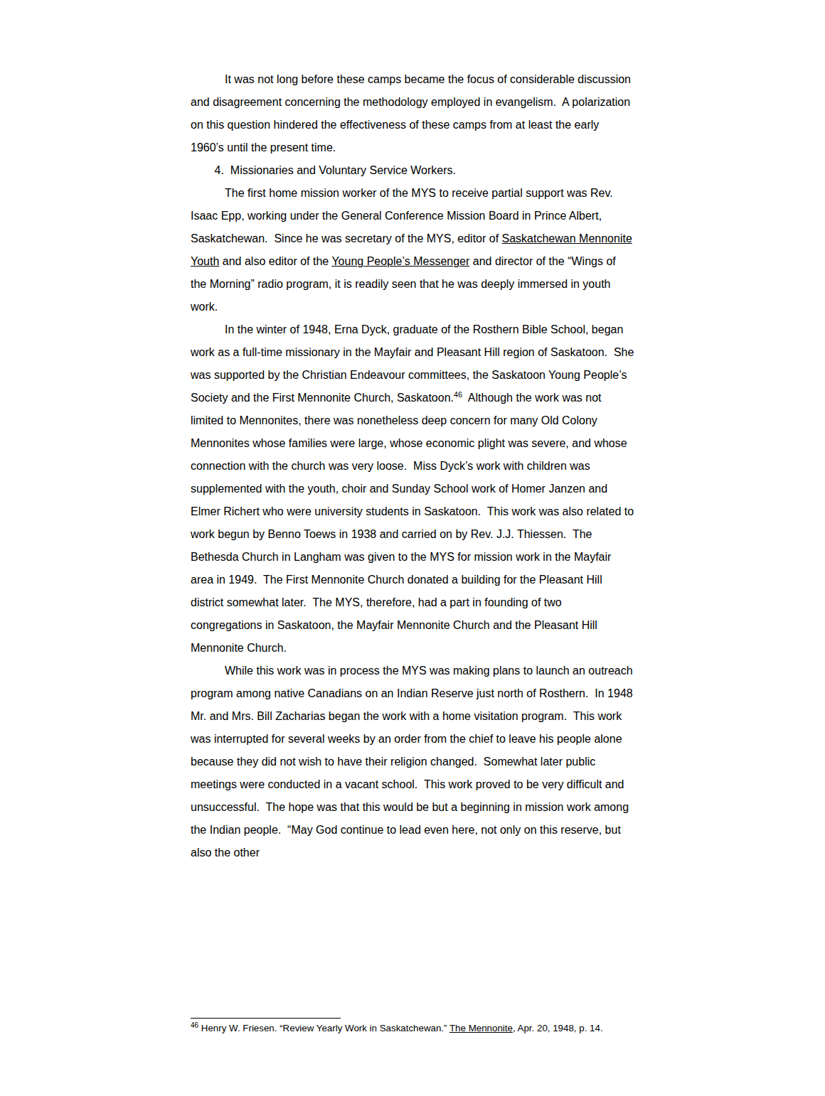It was not long before these camps became the focus of considerable discussion and disagreement concerning the methodology employed in evangelism. A polarization on this question hindered the effectiveness of these camps from at least the early 1960’s until the present time.
4. Missionaries and Voluntary Service Workers.
The first home mission worker of the MYS to receive partial support was Rev. Isaac Epp, working under the General Conference Mission Board in Prince Albert, Saskatchewan. Since he was secretary of the MYS, editor of Saskatchewan Mennonite Youth and also editor of the Young People’s Messenger and director of the “Wings of the Morning” radio program, it is readily seen that he was deeply immersed in youth work.
In the winter of 1948, Erna Dyck, graduate of the Rosthern Bible School, began work as a full-time missionary in the Mayfair and Pleasant Hill region of Saskatoon. She was supported by the Christian Endeavour committees, the Saskatoon Young People’s Society and the First Mennonite Church, Saskatoon.46 Although the work was not limited to Mennonites, there was nonetheless deep concern for many Old Colony Mennonites whose families were large, whose economic plight was severe, and whose connection with the church was very loose. Miss Dyck’s work with children was supplemented with the youth, choir and Sunday School work of Homer Janzen and Elmer Richert who were university students in Saskatoon. This work was also related to work begun by Benno Toews in 1938 and carried on by Rev. J.J. Thiessen. The Bethesda Church in Langham was given to the MYS for mission work in the Mayfair area in 1949. The First Mennonite Church donated a building for the Pleasant Hill district somewhat later. The MYS, therefore, had a part in founding of two congregations in Saskatoon, the Mayfair Mennonite Church and the Pleasant Hill Mennonite Church.
While this work was in process the MYS was making plans to launch an outreach program among native Canadians on an Indian Reserve just north of Rosthern. In 1948 Mr. and Mrs. Bill Zacharias began the work with a home visitation program. This work was interrupted for several weeks by an order from the chief to leave his people alone because they did not wish to have their religion changed. Somewhat later public meetings were conducted in a vacant school. This work proved to be very difficult and unsuccessful. The hope was that this would be but a beginning in mission work among the Indian people. “May God continue to lead even here, not only on this reserve, but also the other
46 Henry W. Friesen. “Review Yearly Work in Saskatchewan.” The Mennonite, Apr. 20, 1948, p. 14.